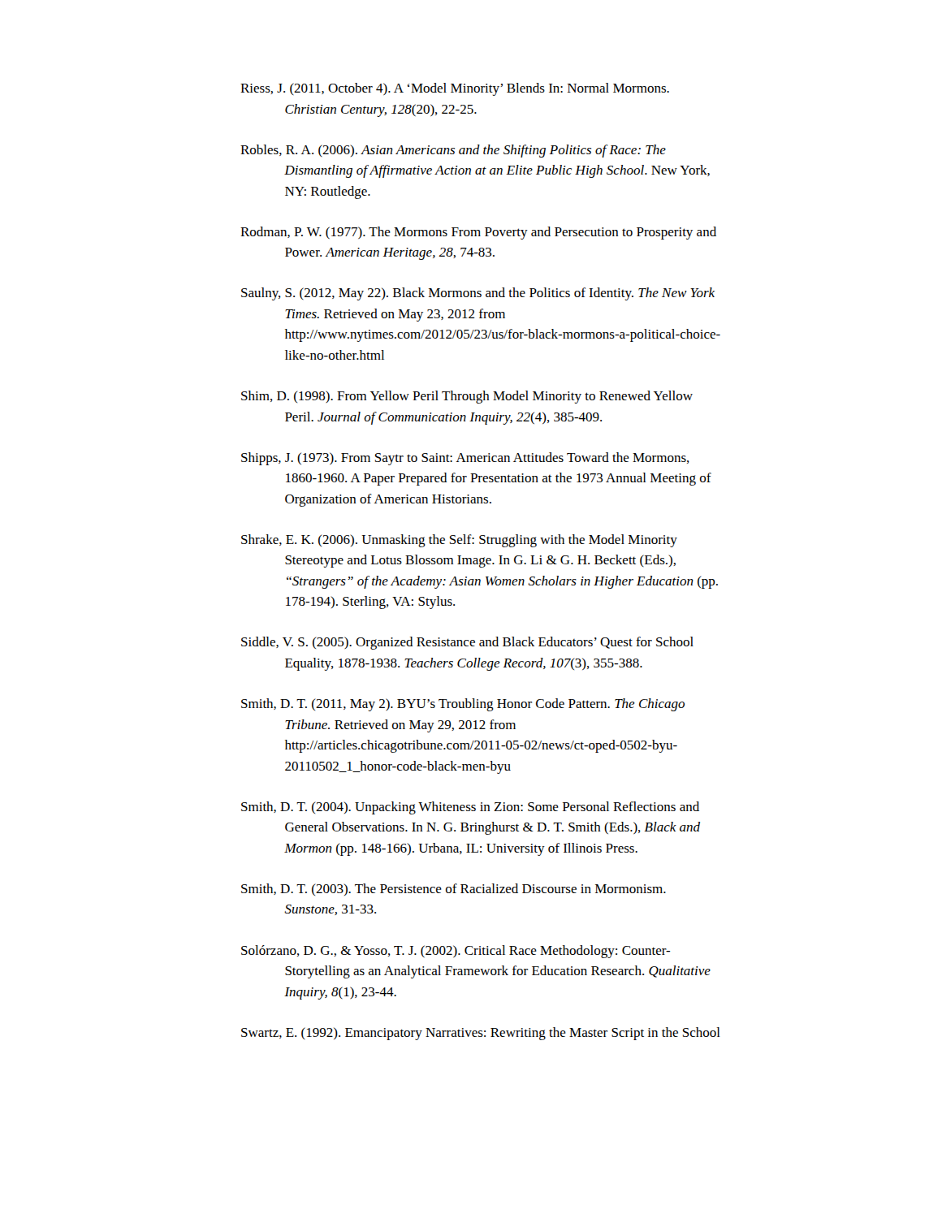Riess, J. (2011, October 4). A ‘Model Minority’ Blends In: Normal Mormons. Christian Century, 128(20), 22-25.
Robles, R. A. (2006). Asian Americans and the Shifting Politics of Race: The Dismantling of Affirmative Action at an Elite Public High School. New York, NY: Routledge.
Rodman, P. W. (1977). The Mormons From Poverty and Persecution to Prosperity and Power. American Heritage, 28, 74-83.
Saulny, S. (2012, May 22). Black Mormons and the Politics of Identity. The New York Times. Retrieved on May 23, 2012 from http://www.nytimes.com/2012/05/23/us/for-black-mormons-a-political-choice-like-no-other.html
Shim, D. (1998). From Yellow Peril Through Model Minority to Renewed Yellow Peril. Journal of Communication Inquiry, 22(4), 385-409.
Shipps, J. (1973). From Saytr to Saint: American Attitudes Toward the Mormons, 1860-1960. A Paper Prepared for Presentation at the 1973 Annual Meeting of Organization of American Historians.
Shrake, E. K. (2006). Unmasking the Self: Struggling with the Model Minority Stereotype and Lotus Blossom Image. In G. Li & G. H. Beckett (Eds.), “Strangers” of the Academy: Asian Women Scholars in Higher Education (pp. 178-194). Sterling, VA: Stylus.
Siddle, V. S. (2005). Organized Resistance and Black Educators’ Quest for School Equality, 1878-1938. Teachers College Record, 107(3), 355-388.
Smith, D. T. (2011, May 2). BYU’s Troubling Honor Code Pattern. The Chicago Tribune. Retrieved on May 29, 2012 from http://articles.chicagotribune.com/2011-05-02/news/ct-oped-0502-byu-20110502_1_honor-code-black-men-byu
Smith, D. T. (2004). Unpacking Whiteness in Zion: Some Personal Reflections and General Observations. In N. G. Bringhurst & D. T. Smith (Eds.), Black and Mormon (pp. 148-166). Urbana, IL: University of Illinois Press.
Smith, D. T. (2003). The Persistence of Racialized Discourse in Mormonism. Sunstone, 31-33.
Solórzano, D. G., & Yosso, T. J. (2002). Critical Race Methodology: Counter-Storytelling as an Analytical Framework for Education Research. Qualitative Inquiry, 8(1), 23-44.
Swartz, E. (1992). Emancipatory Narratives: Rewriting the Master Script in the School